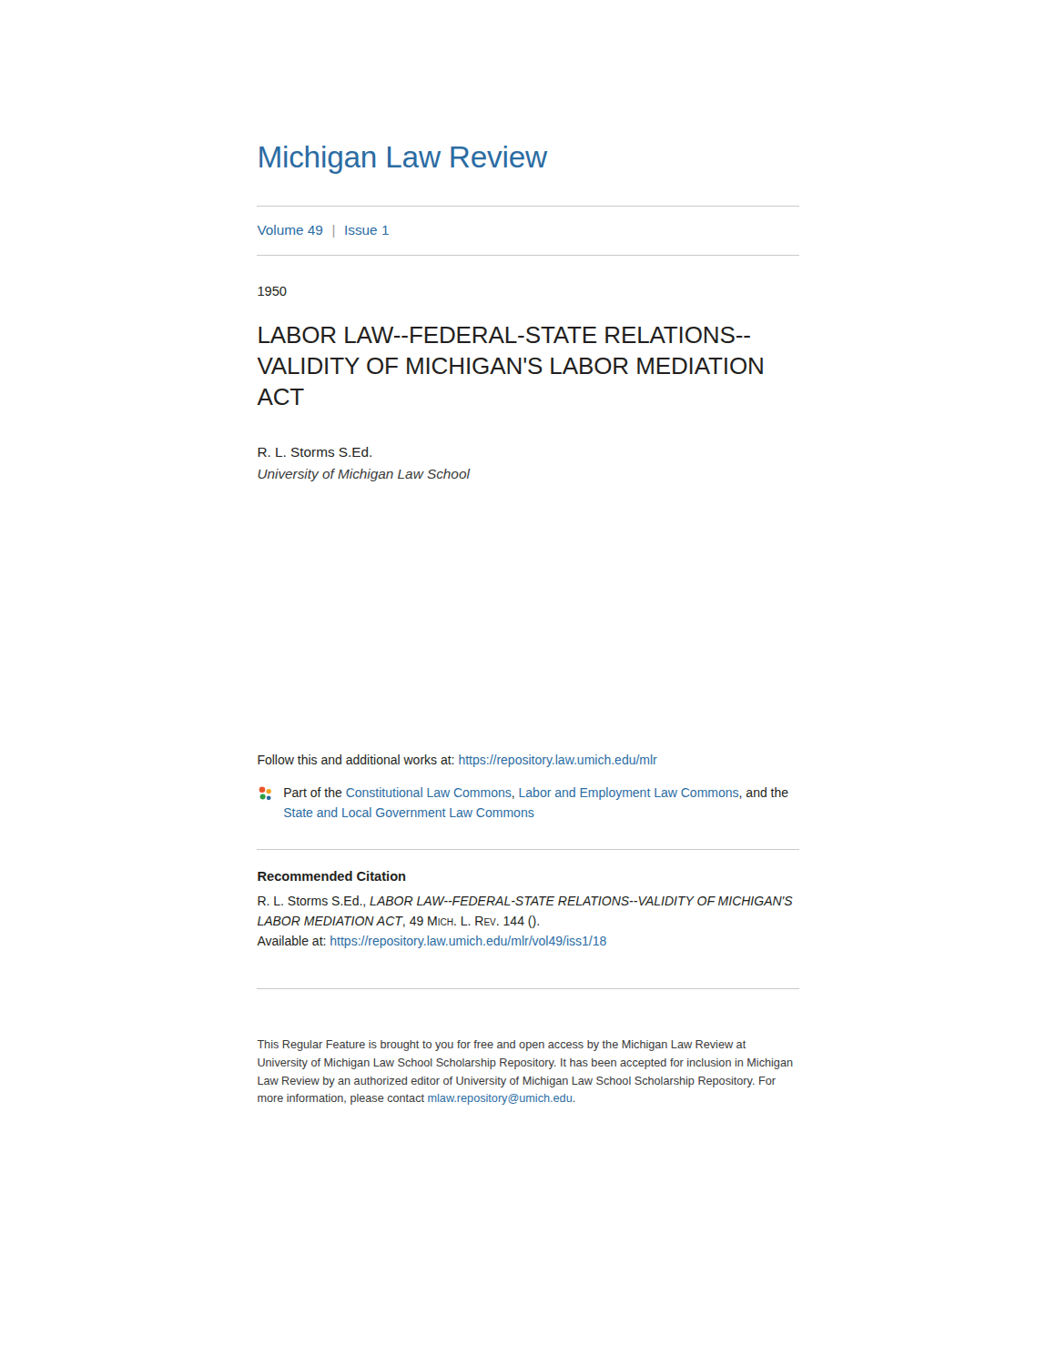Michigan Law Review
Volume 49|Issue 1
1950
LABOR LAW--FEDERAL-STATE RELATIONS--VALIDITY OF MICHIGAN'S LABOR MEDIATION ACT
R. L. Storms S.Ed.
University of Michigan Law School
Follow this and additional works at: https://repository.law.umich.edu/mlr
Part of the Constitutional Law Commons, Labor and Employment Law Commons, and the State and Local Government Law Commons
Recommended Citation
R. L. Storms S.Ed., LABOR LAW--FEDERAL-STATE RELATIONS--VALIDITY OF MICHIGAN'S LABOR MEDIATION ACT, 49 Mich. L. Rev. 144 ().
Available at: https://repository.law.umich.edu/mlr/vol49/iss1/18
This Regular Feature is brought to you for free and open access by the Michigan Law Review at University of Michigan Law School Scholarship Repository. It has been accepted for inclusion in Michigan Law Review by an authorized editor of University of Michigan Law School Scholarship Repository. For more information, please contact mlaw.repository@umich.edu.